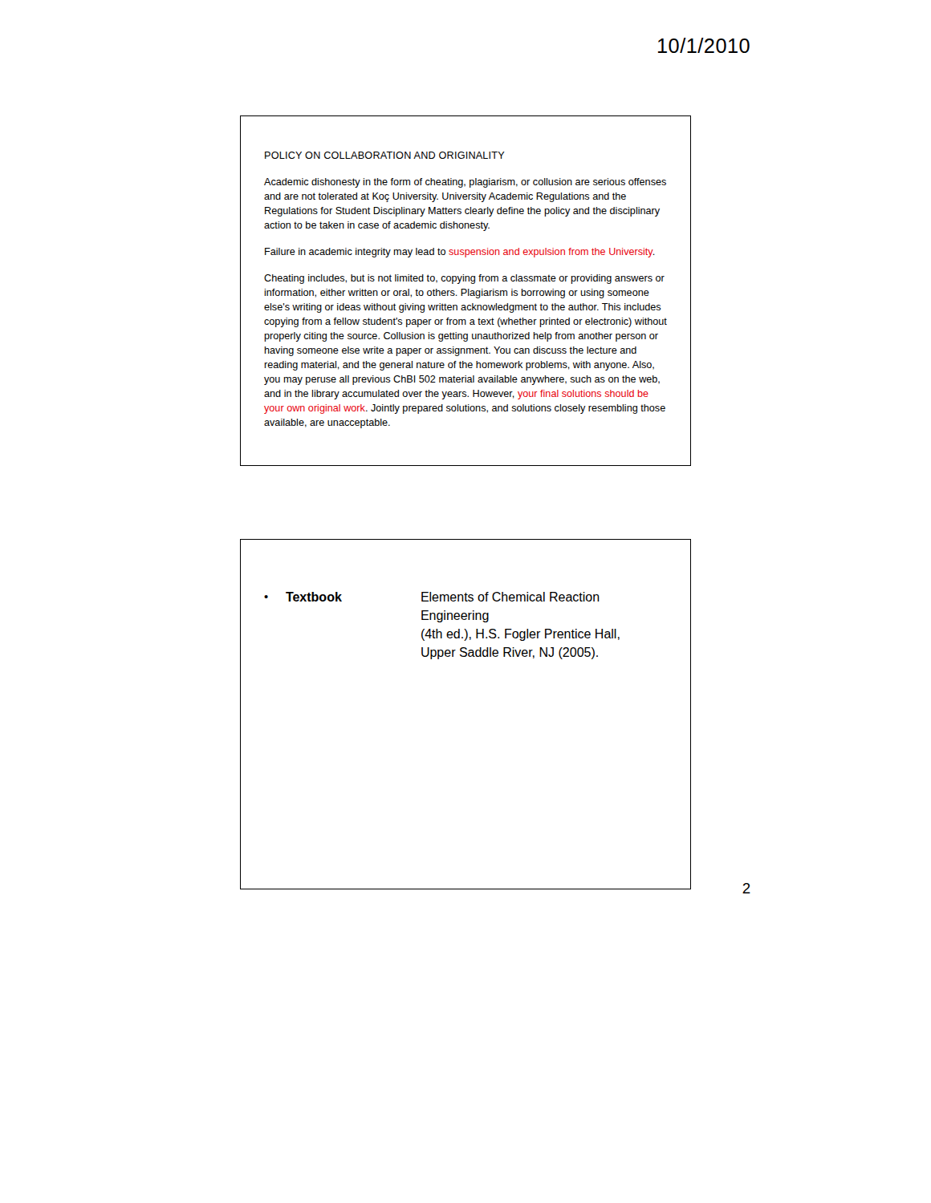10/1/2010
POLICY ON COLLABORATION AND ORIGINALITY
Academic dishonesty in the form of cheating, plagiarism, or collusion are serious offenses and are not tolerated at Koç University. University Academic Regulations and the Regulations for Student Disciplinary Matters clearly define the policy and the disciplinary action to be taken in case of academic dishonesty.
Failure in academic integrity may lead to suspension and expulsion from the University.
Cheating includes, but is not limited to, copying from a classmate or providing answers or information, either written or oral, to others. Plagiarism is borrowing or using someone else's writing or ideas without giving written acknowledgment to the author. This includes copying from a fellow student's paper or from a text (whether printed or electronic) without properly citing the source. Collusion is getting unauthorized help from another person or having someone else write a paper or assignment. You can discuss the lecture and reading material, and the general nature of the homework problems, with anyone. Also, you may peruse all previous ChBI 502 material available anywhere, such as on the web, and in the library accumulated over the years. However, your final solutions should be your own original work. Jointly prepared solutions, and solutions closely resembling those available, are unacceptable.
•
Textbook
Elements of Chemical Reaction Engineering
(4th ed.), H.S. Fogler Prentice Hall,
Upper Saddle River, NJ (2005).
2